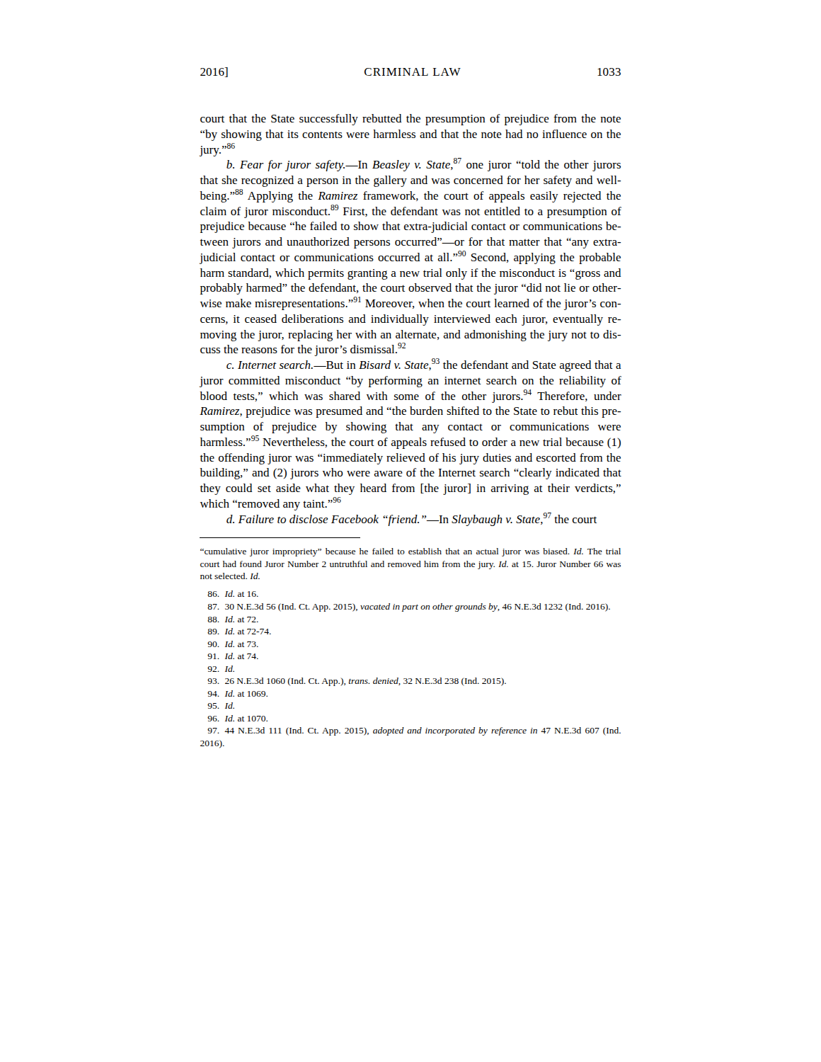2016] CRIMINAL LAW 1033
court that the State successfully rebutted the presumption of prejudice from the note “by showing that its contents were harmless and that the note had no influence on the jury.”86
b. Fear for juror safety.—In Beasley v. State,87 one juror “told the other jurors that she recognized a person in the gallery and was concerned for her safety and well-being.”88 Applying the Ramirez framework, the court of appeals easily rejected the claim of juror misconduct.89 First, the defendant was not entitled to a presumption of prejudice because “he failed to show that extra-judicial contact or communications between jurors and unauthorized persons occurred”—or for that matter that “any extra-judicial contact or communications occurred at all.”90 Second, applying the probable harm standard, which permits granting a new trial only if the misconduct is “gross and probably harmed” the defendant, the court observed that the juror “did not lie or otherwise make misrepresentations.”91 Moreover, when the court learned of the juror’s concerns, it ceased deliberations and individually interviewed each juror, eventually removing the juror, replacing her with an alternate, and admonishing the jury not to discuss the reasons for the juror’s dismissal.92
c. Internet search.—But in Bisard v. State,93 the defendant and State agreed that a juror committed misconduct “by performing an internet search on the reliability of blood tests,” which was shared with some of the other jurors.94 Therefore, under Ramirez, prejudice was presumed and “the burden shifted to the State to rebut this presumption of prejudice by showing that any contact or communications were harmless.”95 Nevertheless, the court of appeals refused to order a new trial because (1) the offending juror was “immediately relieved of his jury duties and escorted from the building,” and (2) jurors who were aware of the Internet search “clearly indicated that they could set aside what they heard from [the juror] in arriving at their verdicts,” which “removed any taint.”96
d. Failure to disclose Facebook “friend.”—In Slaybaugh v. State,97 the court
“cumulative juror impropriety” because he failed to establish that an actual juror was biased. Id. The trial court had found Juror Number 2 untruthful and removed him from the jury. Id. at 15. Juror Number 66 was not selected. Id.
86. Id. at 16.
87. 30 N.E.3d 56 (Ind. Ct. App. 2015), vacated in part on other grounds by, 46 N.E.3d 1232 (Ind. 2016).
88. Id. at 72.
89. Id. at 72-74.
90. Id. at 73.
91. Id. at 74.
92. Id.
93. 26 N.E.3d 1060 (Ind. Ct. App.), trans. denied, 32 N.E.3d 238 (Ind. 2015).
94. Id. at 1069.
95. Id.
96. Id. at 1070.
97. 44 N.E.3d 111 (Ind. Ct. App. 2015), adopted and incorporated by reference in 47 N.E.3d 607 (Ind. 2016).